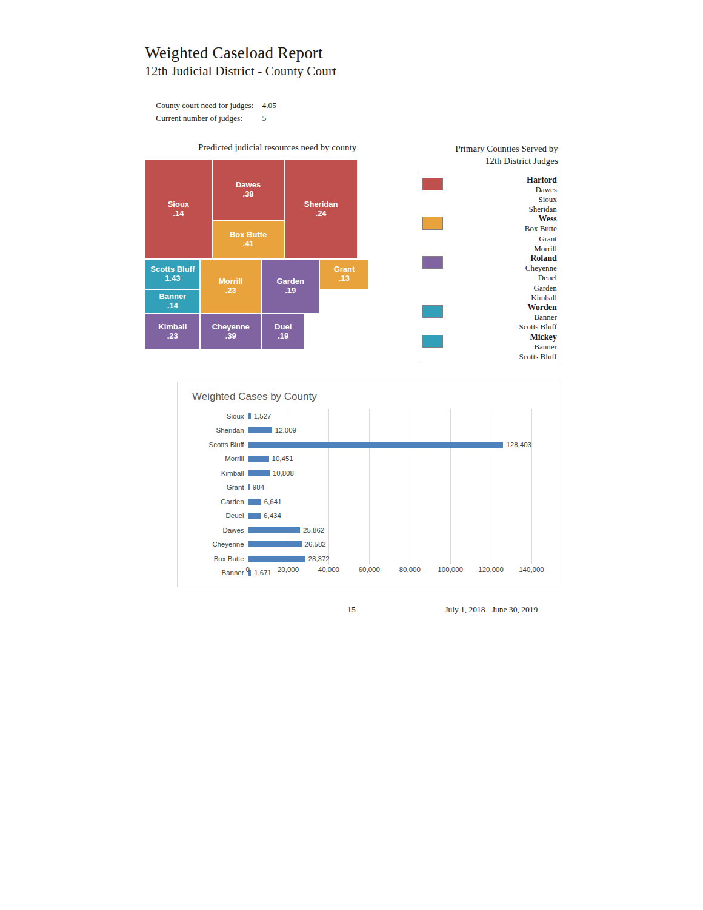Weighted Caseload Report
12th Judicial District - County Court
| County court need for judges: | 4.05 |
| Current number of judges: | 5 |
Predicted judicial resources need by county
Sioux.14
Dawes.38
Sheridan.24
Box Butte.41
Scotts Bluff 1.43
Banner.14
Morrill.23
Garden.19
Grant.13
Kimball.23
Cheyenne.39
Duel.19
Primary Counties Served by
12th District Judges
| | Harford Dawes Sioux Sheridan |
| | Wess Box Butte Grant Morrill |
| | Roland Cheyenne Deuel Garden Kimball |
| | Worden Banner Scotts Bluff |
| | Mickey Banner Scotts Bluff |
Weighted Cases by County
Sioux 1,527
Sheridan 12,009
Scotts Bluff 128,403
Morrill 10,451
Kimball 10,808
Grant 984
Garden 6,641
Deuel 6,434
Dawes 25,862
Cheyenne 26,582
Box Butte 28,372
Banner 1,671
0 20,000 40,000 60,000 80,000 100,000 120,000 140,000
15 July 1, 2018 - June 30, 2019